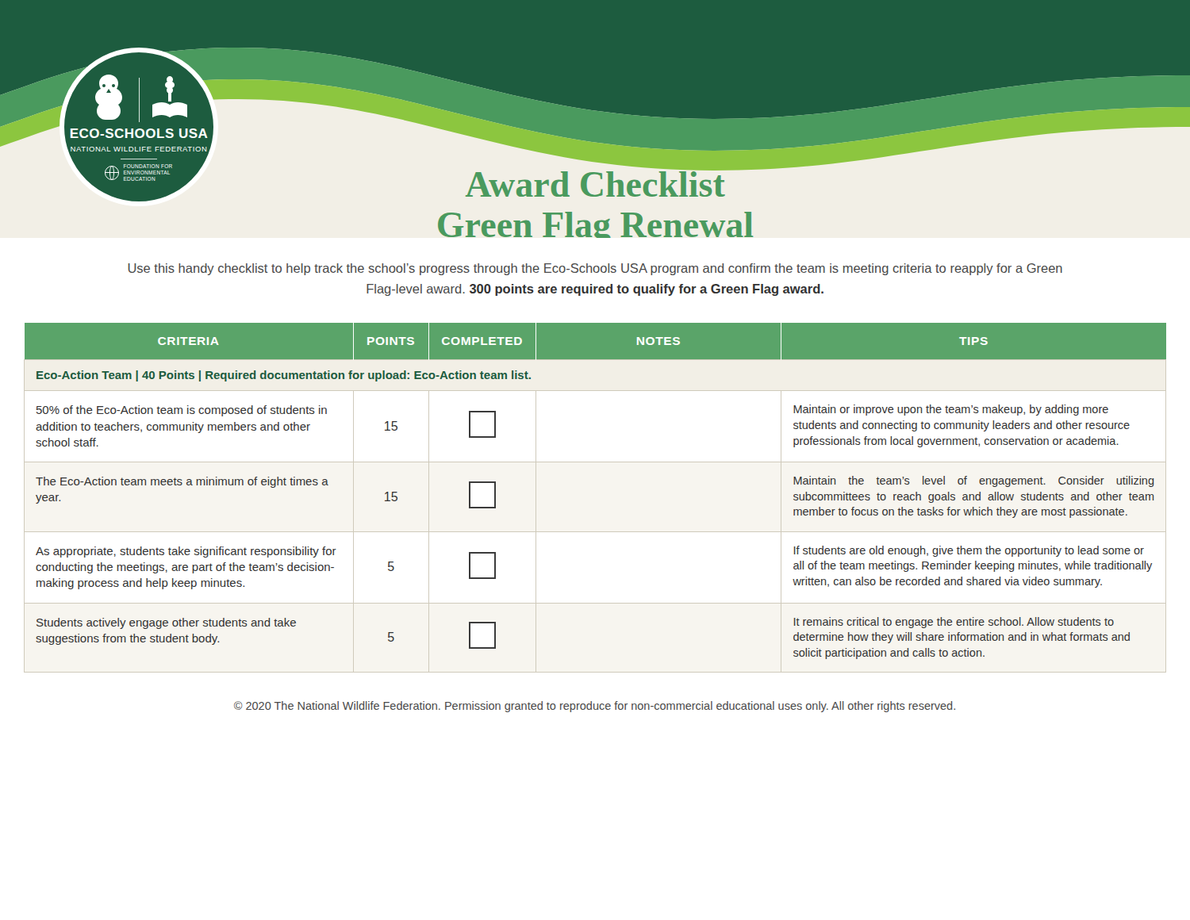ECO-SCHOOLS USA
NATIONAL WILDLIFE FEDERATION
FOUNDATION FOR
ENVIRONMENTAL
EDUCATION
Award Checklist
Green Flag Renewal
Use this handy checklist to help track the school’s progress through the Eco-Schools USA program and confirm the team is meeting criteria to reapply for a Green Flag-level award. 300 points are required to qualify for a Green Flag award.
| CRITERIA | POINTS | COMPLETED | NOTES | TIPS |
| --- | --- | --- | --- | --- |
| Eco-Action Team / 40 Points / Required documentation for upload: Eco-Action team list. |
| 50% of the Eco-Action team is composed of students in addition to teachers, community members and other school staff. | 15 | | | Maintain or improve upon the team’s makeup, by adding more students and connecting to community leaders and other resource professionals from local government, conservation or academia. |
| The Eco-Action team meets a minimum of eight times a year. | 15 | | | Maintain the team’s level of engagement. Consider utilizing subcommittees to reach goals and allow students and other team member to focus on the tasks for which they are most passionate. |
| As appropriate, students take significant responsibility for conducting the meetings, are part of the team’s decision-making process and help keep minutes. | 5 | | | If students are old enough, give them the opportunity to lead some or all of the team meetings. Reminder keeping minutes, while traditionally written, can also be recorded and shared via video summary. |
| Students actively engage other students and take suggestions from the student body. | 5 | | | It remains critical to engage the entire school. Allow students to determine how they will share information and in what formats and solicit participation and calls to action. |
© 2020 The National Wildlife Federation. Permission granted to reproduce for non-commercial educational uses only. All other rights reserved.